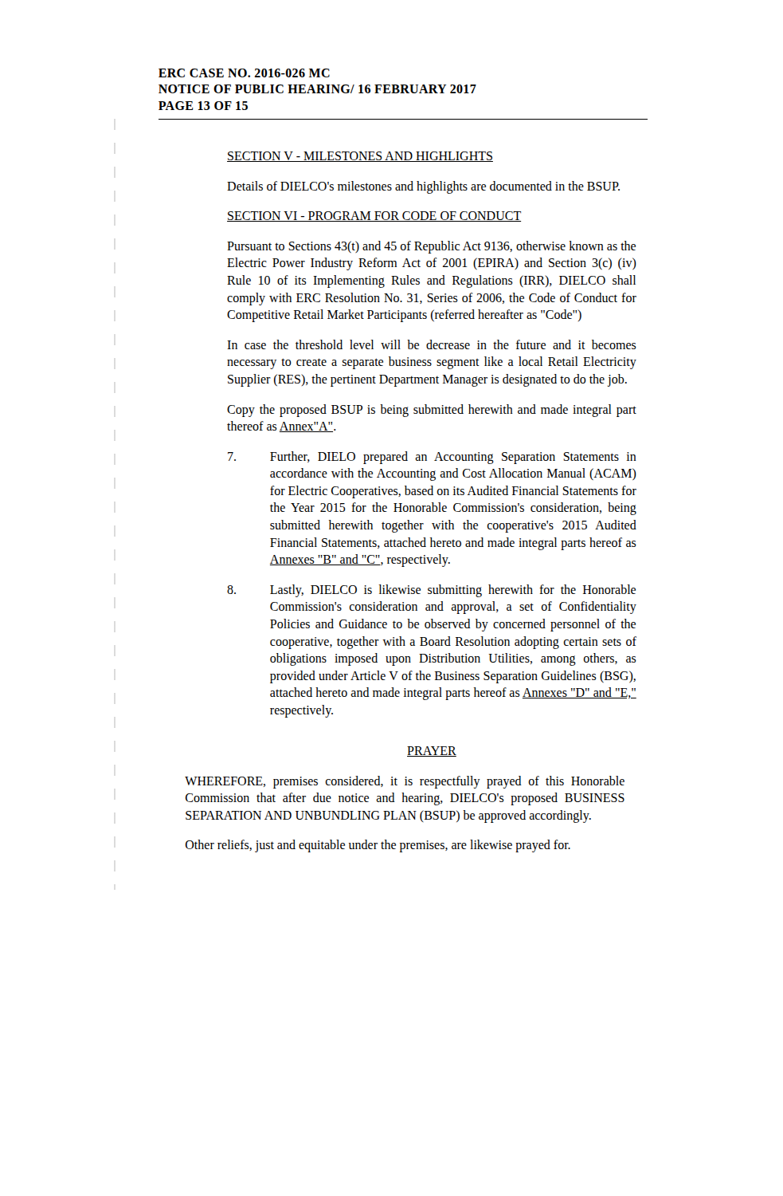ERC CASE NO. 2016-026 MC
NOTICE OF PUBLIC HEARING/ 16 FEBRUARY 2017
PAGE 13 OF 15
SECTION V - MILESTONES AND HIGHLIGHTS
Details of DIELCO's milestones and highlights are documented in the BSUP.
SECTION VI - PROGRAM FOR CODE OF CONDUCT
Pursuant to Sections 43(t) and 45 of Republic Act 9136, otherwise known as the Electric Power Industry Reform Act of 2001 (EPIRA) and Section 3(c) (iv) Rule 10 of its Implementing Rules and Regulations (IRR), DIELCO shall comply with ERC Resolution No. 31, Series of 2006, the Code of Conduct for Competitive Retail Market Participants (referred hereafter as "Code")
In case the threshold level will be decrease in the future and it becomes necessary to create a separate business segment like a local Retail Electricity Supplier (RES), the pertinent Department Manager is designated to do the job.
Copy the proposed BSUP is being submitted herewith and made integral part thereof as Annex"A".
7.
Further, DIELO prepared an Accounting Separation Statements in accordance with the Accounting and Cost Allocation Manual (ACAM) for Electric Cooperatives, based on its Audited Financial Statements for the Year 2015 for the Honorable Commission's consideration, being submitted herewith together with the cooperative's 2015 Audited Financial Statements, attached hereto and made integral parts hereof as Annexes "B" and "C", respectively.
8.
Lastly, DIELCO is likewise submitting herewith for the Honorable Commission's consideration and approval, a set of Confidentiality Policies and Guidance to be observed by concerned personnel of the cooperative, together with a Board Resolution adopting certain sets of obligations imposed upon Distribution Utilities, among others, as provided under Article V of the Business Separation Guidelines (BSG), attached hereto and made integral parts hereof as Annexes "D" and "E," respectively.
PRAYER
WHEREFORE, premises considered, it is respectfully prayed of this Honorable Commission that after due notice and hearing, DIELCO's proposed BUSINESS SEPARATION AND UNBUNDLING PLAN (BSUP) be approved accordingly.
Other reliefs, just and equitable under the premises, are likewise prayed for.